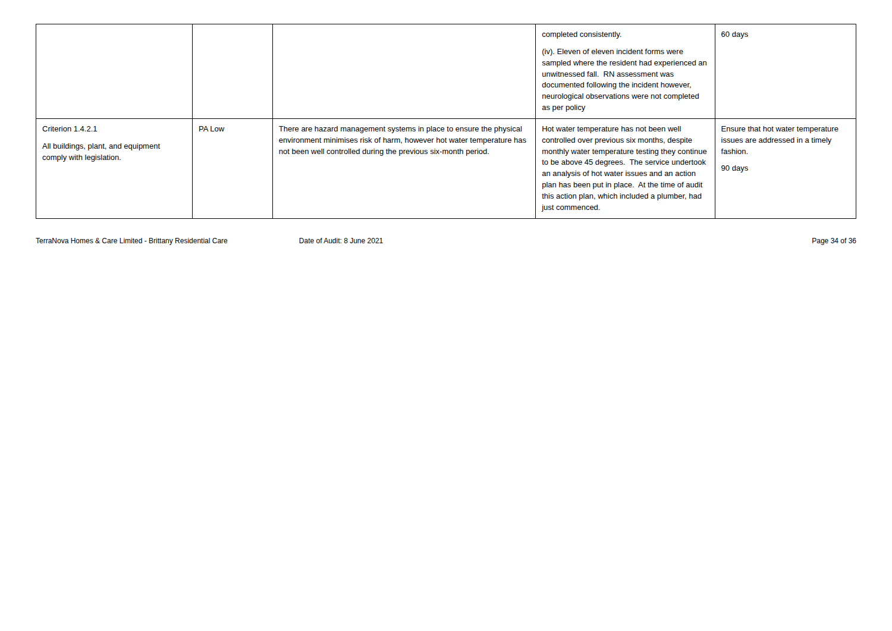| | | | completed consistently. (iv). Eleven of eleven incident forms were sampled where the resident had experienced an unwitnessed fall. RN assessment was documented following the incident however, neurological observations were not completed as per policy | 60 days |
| Criterion 1.4.2.1 All buildings, plant, and equipment comply with legislation. | PA Low | There are hazard management systems in place to ensure the physical environment minimises risk of harm, however hot water temperature has not been well controlled during the previous six-month period. | Hot water temperature has not been well controlled over previous six months, despite monthly water temperature testing they continue to be above 45 degrees. The service undertook an analysis of hot water issues and an action plan has been put in place. At the time of audit this action plan, which included a plumber, had just commenced. | Ensure that hot water temperature issues are addressed in a timely fashion. 90 days |
TerraNova Homes & Care Limited - Brittany Residential Care
Date of Audit: 8 June 2021
Page 34 of 36